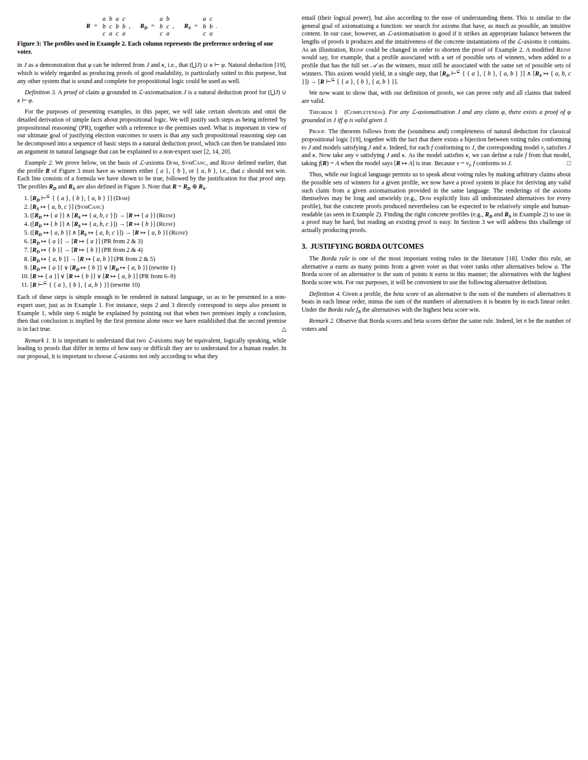R =
| a | b | a | c |
| b | c | b | b |
| c | a | c | a |
,
RD =
| a | b |
| b | c |
| c | a |
,
RS =
| a | c |
| b | b |
| c | a |
.
Figure 3: The profiles used in Example 2. Each column represents the preference ordering of one voter.
in J as a demonstration that φ can be inferred from J and κ, i.e., that (⋃J) ∪ κ ⊢ φ. Natural deduction [19], which is widely regarded as producing proofs of good readability, is particularly suited to this purpose, but any other system that is sound and complete for propositional logic could be used as well.
Definition 3. A proof of claim φ grounded in ℒ-axiomatisation J is a natural deduction proof for (⋃J) ∪ κ ⊢ φ.
For the purposes of presenting examples, in this paper, we will take certain shortcuts and omit the detailed derivation of simple facts about propositional logic. We will justify such steps as being inferred 'by propositional reasoning' (PR), together with a reference to the premises used. What is important in view of our ultimate goal of justifying election outcomes to users is that any such propositional reasoning step can be decomposed into a sequence of basic steps in a natural deduction proof, which can then be translated into an argument in natural language that can be explained to a non-expert user [2, 14, 20].
Example 2. We prove below, on the basis of ℒ-axioms Dom, SymCanc, and Reinf defined earlier, that the profile R of Figure 3 must have as winners either { a }, { b }, or { a, b }, i.e., that c should not win. Each line consists of a formula we have shown to be true, followed by the justification for that proof step. The profiles RD and RS are also defined in Figure 3. Note that R = RD ⊕ RS.
[RD ⊢⊆ { { a }, { b }, { a, b } }] (Dom)
[RS ↦ { a, b, c }] (SymCanc)
([RD ↦ { a }] ∧ [RS ↦ { a, b, c }]) → [R ↦ { a }] (Reinf)
([RD ↦ { b }] ∧ [RS ↦ { a, b, c }]) → [R ↦ { b }] (Reinf)
([RD ↦ { a, b }] ∧ [RS ↦ { a, b, c }]) → [R ↦ { a, b }] (Reinf)
[RD ↦ { a }] → [R ↦ { a }] (PR from 2 & 3)
[RD ↦ { b }] → [R ↦ { b }] (PR from 2 & 4)
[RD ↦ { a, b }] → [R ↦ { a, b }] (PR from 2 & 5)
[RD ↦ { a }] ∨ [RD ↦ { b }] ∨ [RD ↦ { a, b }] (rewrite 1)
[R ↦ { a }] ∨ [R ↦ { b }] ∨ [R ↦ { a, b }] (PR from 6–9)
[R ⊢⊆ { { a }, { b }, { a, b } }] (rewrite 10)
Each of these steps is simple enough to be rendered in natural language, so as to be presented to a non-expert user, just as in Example 1. For instance, steps 2 and 3 directly correspond to steps also present in Example 1, while step 6 might be explained by pointing out that when two premises imply a conclusion, then that conclusion is implied by the first premise alone once we have established that the second premise is in fact true. △
Remark 1. It is important to understand that two ℒ-axioms may be equivalent, logically speaking, while leading to proofs that differ in terms of how easy or difficult they are to understand for a human reader. In our proposal, it is important to choose ℒ-axioms not only according to what they
entail (their logical power), but also according to the ease of understanding them. This is similar to the general goal of axiomatising a function: we search for axioms that have, as much as possible, an intuitive content. In our case, however, an ℒ-axiomatisation is good if it strikes an appropriate balance between the lengths of proofs it produces and the intuitiveness of the concrete instantiations of the ℒ-axioms it contains. As an illustration, Reinf could be changed in order to shorten the proof of Example 2. A modified Reinf would say, for example, that a profile associated with a set of possible sets of winners, when added to a profile that has the full set 𝒜 as the winners, must still be associated with the same set of possible sets of winners. This axiom would yield, in a single step, that [RD ⊢⊆ { { a }, { b }, { a, b } }] ∧ [RS ↦ { a, b, c }]) → [R ⊢⊆ { { a }, { b }, { a, b } }].
We now want to show that, with our definition of proofs, we can prove only and all claims that indeed are valid.
Theorem 1 (Completeness). For any ℒ-axiomatisation J and any claim φ, there exists a proof of φ grounded in J iff φ is valid given J.
Proof. The theorem follows from the (soundness and) completeness of natural deduction for classical propositional logic [19], together with the fact that there exists a bijection between voting rules conforming to J and models satisfying J and κ. Indeed, for each f conforming to J, the corresponding model vf satisfies J and κ. Now take any v satisfying J and κ. As the model satisfies κ, we can define a rule f from that model, taking f(R) = A when the model says [R ↦ A] is true. Because v = vf, f conforms to J. □
Thus, while our logical language permits us to speak about voting rules by making arbitrary claims about the possible sets of winners for a given profile, we now have a proof system in place for deriving any valid such claim from a given axiomatisation provided in the same language. The renderings of the axioms themselves may be long and unwieldy (e.g., Dom explicitly lists all undominated alternatives for every profile), but the concrete proofs produced nevertheless can be expected to be relatively simple and human-readable (as seen in Example 2). Finding the right concrete profiles (e.g., RD and RS in Example 2) to use in a proof may be hard, but reading an existing proof is easy. In Section 3 we will address this challenge of actually producing proofs.
3. JUSTIFYING BORDA OUTCOMES
The Borda rule is one of the most important voting rules in the literature [18]. Under this rule, an alternative a earns as many points from a given voter as that voter ranks other alternatives below a. The Borda score of an alternative is the sum of points it earns in this manner; the alternatives with the highest Borda score win. For our purposes, it will be convenient to use the following alternative definition.
Definition 4. Given a profile, the beta score of an alternative is the sum of the numbers of alternatives it beats in each linear order, minus the sum of the numbers of alternatives it is beaten by in each linear order. Under the Borda rule fB the alternatives with the highest beta score win.
Remark 2. Observe that Borda scores and beta scores define the same rule. Indeed, let n be the number of voters and